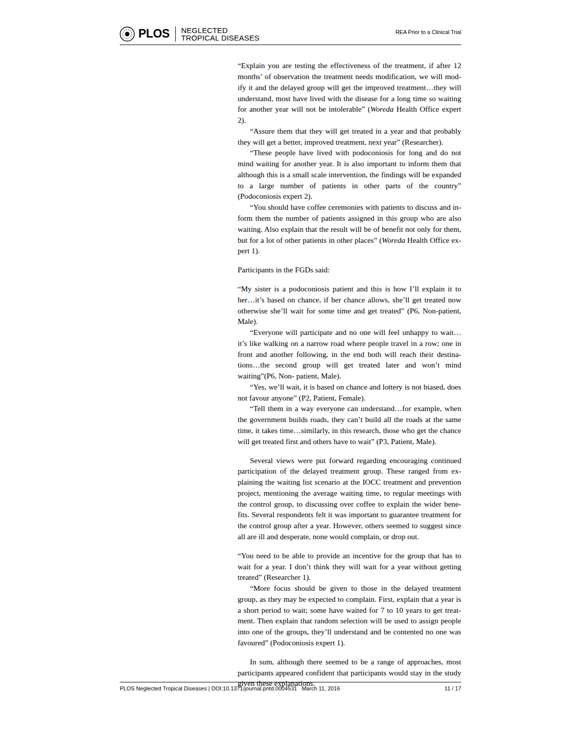PLOS
NEGLECTED TROPICAL DISEASES
REA Prior to a Clinical Trial
“Explain you are testing the effectiveness of the treatment, if after 12 months’ of observation the treatment needs modification, we will modify it and the delayed group will get the improved treatment…they will understand, most have lived with the disease for a long time so waiting for another year will not be intolerable” (Woreda Health Office expert 2).
“Assure them that they will get treated in a year and that probably they will get a better, improved treatment, next year” (Researcher).
“These people have lived with podoconiosis for long and do not mind waiting for another year. It is also important to inform them that although this is a small scale intervention, the findings will be expanded to a large number of patients in other parts of the country” (Podoconiosis expert 2).
“You should have coffee ceremonies with patients to discuss and inform them the number of patients assigned in this group who are also waiting. Also explain that the result will be of benefit not only for them, but for a lot of other patients in other places” (Woreda Health Office expert 1).
Participants in the FGDs said:
“My sister is a podoconiosis patient and this is how I’ll explain it to her…it’s based on chance, if her chance allows, she’ll get treated now otherwise she’ll wait for some time and get treated” (P6, Non-patient, Male).
“Everyone will participate and no one will feel unhappy to wait…it’s like walking on a narrow road where people travel in a row; one in front and another following, in the end both will reach their destinations…the second group will get treated later and won’t mind waiting”(P6, Non- patient, Male).
“Yes, we’ll wait, it is based on chance and lottery is not biased, does not favour anyone” (P2, Patient, Female).
“Tell them in a way everyone can understand…for example, when the government builds roads, they can’t build all the roads at the same time, it takes time…similarly, in this research, those who get the chance will get treated first and others have to wait” (P3, Patient, Male).
Several views were put forward regarding encouraging continued participation of the delayed treatment group. These ranged from explaining the waiting list scenario at the IOCC treatment and prevention project, mentioning the average waiting time, to regular meetings with the control group, to discussing over coffee to explain the wider benefits. Several respondents felt it was important to guarantee treatment for the control group after a year. However, others seemed to suggest since all are ill and desperate, none would complain, or drop out.
“You need to be able to provide an incentive for the group that has to wait for a year. I don’t think they will wait for a year without getting treated” (Researcher 1).
“More focus should be given to those in the delayed treatment group, as they may be expected to complain. First, explain that a year is a short period to wait; some have waited for 7 to 10 years to get treatment. Then explain that random selection will be used to assign people into one of the groups, they’ll understand and be contented no one was favoured” (Podoconiosis expert 1).
In sum, although there seemed to be a range of approaches, most participants appeared confident that participants would stay in the study given these explanations.
PLOS Neglected Tropical Diseases | DOI:10.1371/journal.pntd.0004531 March 11, 2016
11 / 17